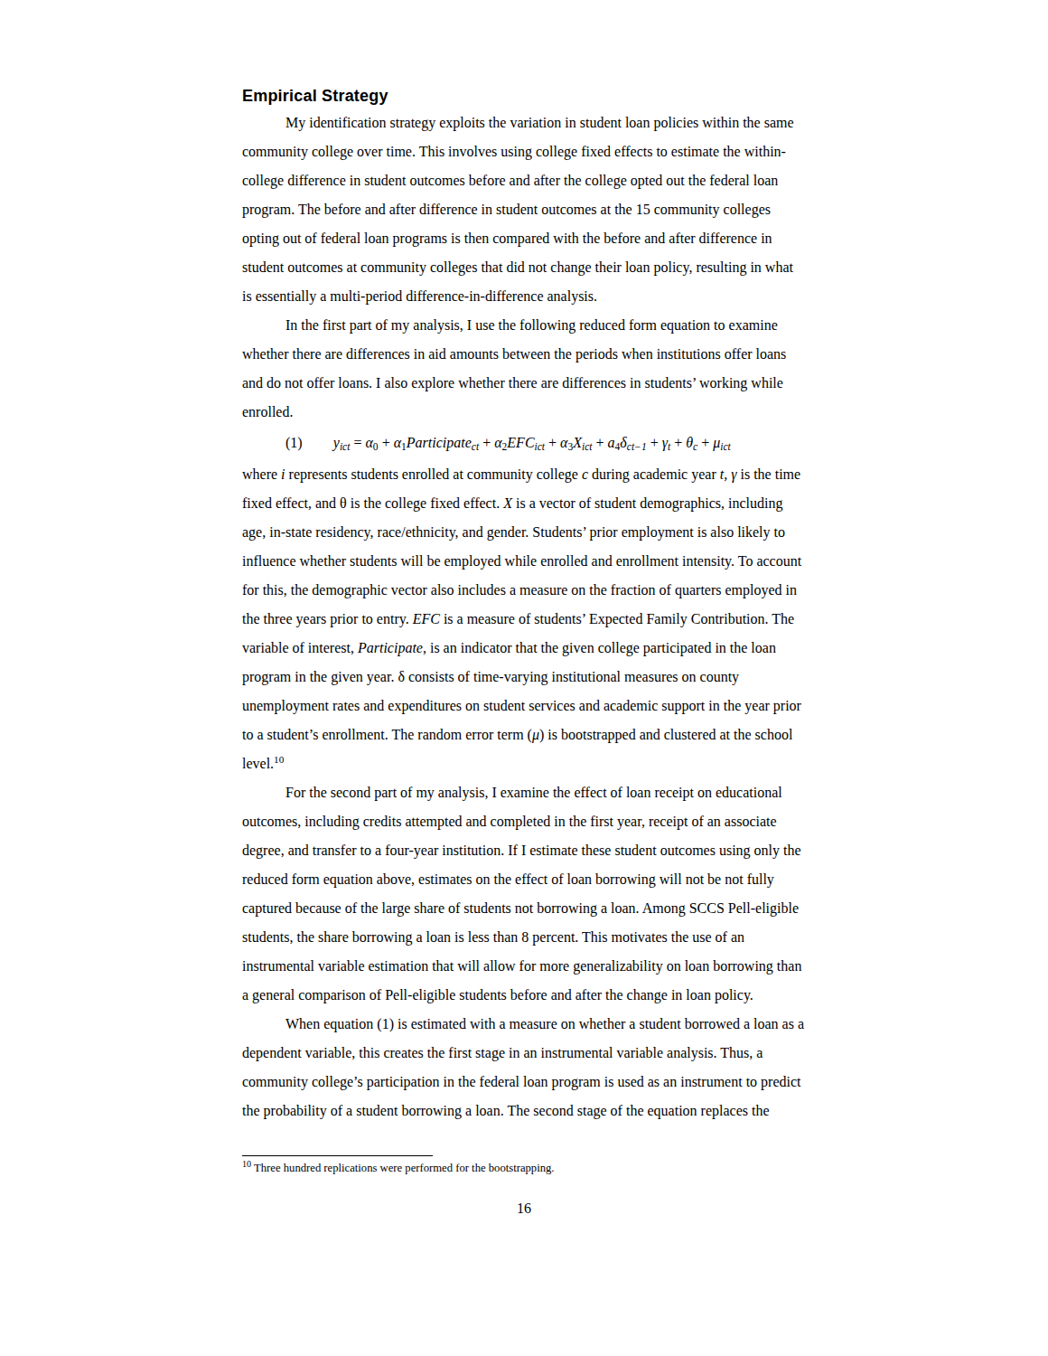Empirical Strategy
My identification strategy exploits the variation in student loan policies within the same community college over time. This involves using college fixed effects to estimate the within-college difference in student outcomes before and after the college opted out the federal loan program. The before and after difference in student outcomes at the 15 community colleges opting out of federal loan programs is then compared with the before and after difference in student outcomes at community colleges that did not change their loan policy, resulting in what is essentially a multi-period difference-in-difference analysis.
In the first part of my analysis, I use the following reduced form equation to examine whether there are differences in aid amounts between the periods when institutions offer loans and do not offer loans. I also explore whether there are differences in students’ working while enrolled.
(1) yict = α 0 + α 1 Participate ct + α 2 EFC ict + α 3 Xict + a 4 δct−1 + γt + θc + μict
where i represents students enrolled at community college c during academic year t, γ is the time fixed effect, and θ is the college fixed effect. X is a vector of student demographics, including age, in-state residency, race/ethnicity, and gender. Students’ prior employment is also likely to influence whether students will be employed while enrolled and enrollment intensity. To account for this, the demographic vector also includes a measure on the fraction of quarters employed in the three years prior to entry. EFC is a measure of students’ Expected Family Contribution. The variable of interest, Participate, is an indicator that the given college participated in the loan program in the given year. δ consists of time-varying institutional measures on county unemployment rates and expenditures on student services and academic support in the year prior to a student’s enrollment. The random error term (μ) is bootstrapped and clustered at the school level.10
For the second part of my analysis, I examine the effect of loan receipt on educational outcomes, including credits attempted and completed in the first year, receipt of an associate degree, and transfer to a four-year institution. If I estimate these student outcomes using only the reduced form equation above, estimates on the effect of loan borrowing will not be not fully captured because of the large share of students not borrowing a loan. Among SCCS Pell-eligible students, the share borrowing a loan is less than 8 percent. This motivates the use of an instrumental variable estimation that will allow for more generalizability on loan borrowing than a general comparison of Pell-eligible students before and after the change in loan policy.
When equation (1) is estimated with a measure on whether a student borrowed a loan as a dependent variable, this creates the first stage in an instrumental variable analysis. Thus, a community college’s participation in the federal loan program is used as an instrument to predict the probability of a student borrowing a loan. The second stage of the equation replaces the
10 Three hundred replications were performed for the bootstrapping.
16